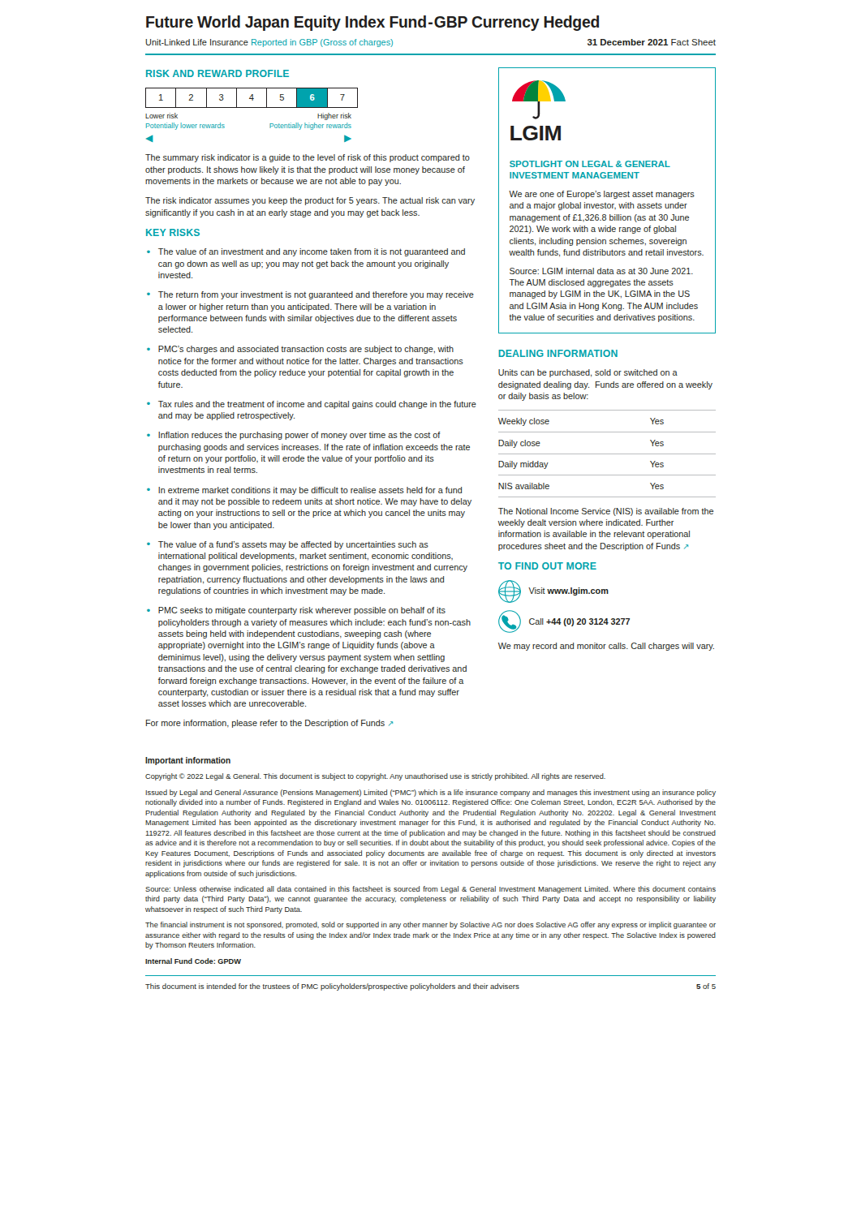Future World Japan Equity Index Fund - GBP Currency Hedged
Unit-Linked Life Insurance Reported in GBP (Gross of charges)
31 December 2021 Fact Sheet
Risk and reward profile
1
2
3
4
5
6
7
Lower risk Higher risk
Potentially lower rewards Potentially higher rewards
◀ ▶
The summary risk indicator is a guide to the level of risk of this product compared to other products. It shows how likely it is that the product will lose money because of movements in the markets or because we are not able to pay you.
The risk indicator assumes you keep the product for 5 years. The actual risk can vary significantly if you cash in at an early stage and you may get back less.
Key risks
The value of an investment and any income taken from it is not guaranteed and can go down as well as up; you may not get back the amount you originally invested.
The return from your investment is not guaranteed and therefore you may receive a lower or higher return than you anticipated. There will be a variation in performance between funds with similar objectives due to the different assets selected.
PMC’s charges and associated transaction costs are subject to change, with notice for the former and without notice for the latter. Charges and transactions costs deducted from the policy reduce your potential for capital growth in the future.
Tax rules and the treatment of income and capital gains could change in the future and may be applied retrospectively.
Inflation reduces the purchasing power of money over time as the cost of purchasing goods and services increases. If the rate of inflation exceeds the rate of return on your portfolio, it will erode the value of your portfolio and its investments in real terms.
In extreme market conditions it may be difficult to realise assets held for a fund and it may not be possible to redeem units at short notice. We may have to delay acting on your instructions to sell or the price at which you cancel the units may be lower than you anticipated.
The value of a fund’s assets may be affected by uncertainties such as international political developments, market sentiment, economic conditions, changes in government policies, restrictions on foreign investment and currency repatriation, currency fluctuations and other developments in the laws and regulations of countries in which investment may be made.
PMC seeks to mitigate counterparty risk wherever possible on behalf of its policyholders through a variety of measures which include: each fund’s non-cash assets being held with independent custodians, sweeping cash (where appropriate) overnight into the LGIM’s range of Liquidity funds (above a deminimus level), using the delivery versus payment system when settling transactions and the use of central clearing for exchange traded derivatives and forward foreign exchange transactions. However, in the event of the failure of a counterparty, custodian or issuer there is a residual risk that a fund may suffer asset losses which are unrecoverable.
For more information, please refer to the Description of Funds ↗
LGIM
Spotlight on Legal & General Investment Management
We are one of Europe’s largest asset managers and a major global investor, with assets under management of £1,326.8 billion (as at 30 June 2021). We work with a wide range of global clients, including pension schemes, sovereign wealth funds, fund distributors and retail investors.
Source: LGIM internal data as at 30 June 2021. The AUM disclosed aggregates the assets managed by LGIM in the UK, LGIMA in the US and LGIM Asia in Hong Kong. The AUM includes the value of securities and derivatives positions.
Dealing information
Units can be purchased, sold or switched on a designated dealing day. Funds are offered on a weekly or daily basis as below:
| Weekly close | Yes |
| Daily close | Yes |
| Daily midday | Yes |
| NIS available | Yes |
The Notional Income Service (NIS) is available from the weekly dealt version where indicated. Further information is available in the relevant operational procedures sheet and the Description of Funds ↗
To find out more
Visit www.lgim.com
Call +44 (0) 20 3124 3277
We may record and monitor calls. Call charges will vary.
Important information
Copyright © 2022 Legal & General. This document is subject to copyright. Any unauthorised use is strictly prohibited. All rights are reserved.
Issued by Legal and General Assurance (Pensions Management) Limited (“PMC”) which is a life insurance company and manages this investment using an insurance policy notionally divided into a number of Funds. Registered in England and Wales No. 01006112. Registered Office: One Coleman Street, London, EC2R 5AA. Authorised by the Prudential Regulation Authority and Regulated by the Financial Conduct Authority and the Prudential Regulation Authority No. 202202. Legal & General Investment Management Limited has been appointed as the discretionary investment manager for this Fund, it is authorised and regulated by the Financial Conduct Authority No. 119272. All features described in this factsheet are those current at the time of publication and may be changed in the future. Nothing in this factsheet should be construed as advice and it is therefore not a recommendation to buy or sell securities. If in doubt about the suitability of this product, you should seek professional advice. Copies of the Key Features Document, Descriptions of Funds and associated policy documents are available free of charge on request. This document is only directed at investors resident in jurisdictions where our funds are registered for sale. It is not an offer or invitation to persons outside of those jurisdictions. We reserve the right to reject any applications from outside of such jurisdictions.
Source: Unless otherwise indicated all data contained in this factsheet is sourced from Legal & General Investment Management Limited. Where this document contains third party data (“Third Party Data”), we cannot guarantee the accuracy, completeness or reliability of such Third Party Data and accept no responsibility or liability whatsoever in respect of such Third Party Data.
The financial instrument is not sponsored, promoted, sold or supported in any other manner by Solactive AG nor does Solactive AG offer any express or implicit guarantee or assurance either with regard to the results of using the Index and/or Index trade mark or the Index Price at any time or in any other respect. The Solactive Index is powered by Thomson Reuters Information.
Internal Fund Code: GPDW
This document is intended for the trustees of PMC policyholders/prospective policyholders and their advisers
5 of 5